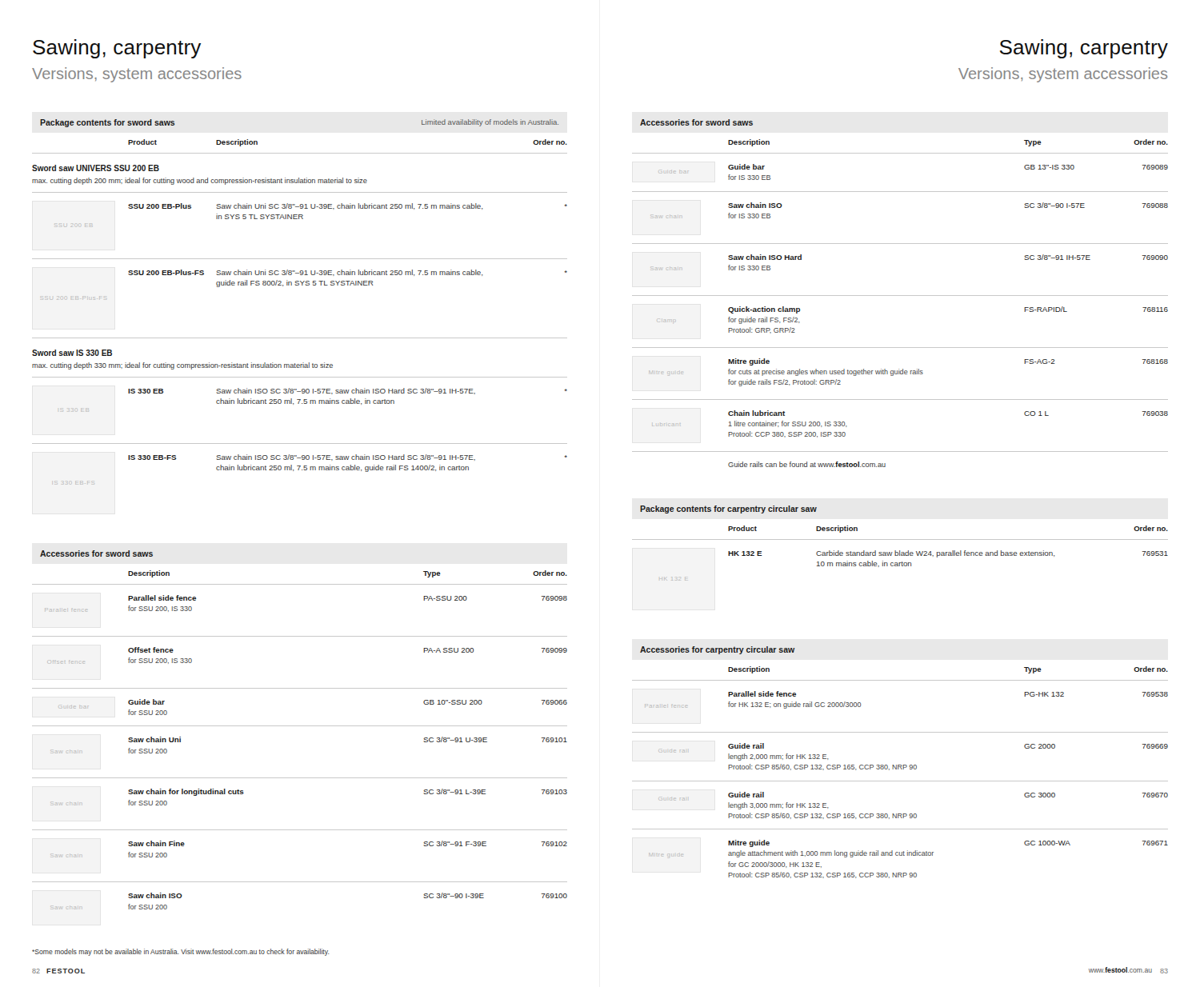Sawing, carpentry
Versions, system accessories
Package contents for sword saws Limited availability of models in Australia.
| | Product | Description | Order no. |
| --- | --- | --- | --- |
| Sword saw UNIVERS SSU 200 EB max. cutting depth 200 mm; ideal for cutting wood and compression-resistant insulation material to size |
| SSU 200 EB | SSU 200 EB-Plus | Saw chain Uni SC 3/8"–91 U-39E, chain lubricant 250 ml, 7.5 m mains cable, in SYS 5 TL SYSTAINER | * |
| SSU 200 EB-Plus-FS | SSU 200 EB-Plus-FS | Saw chain Uni SC 3/8"–91 U-39E, chain lubricant 250 ml, 7.5 m mains cable, guide rail FS 800/2, in SYS 5 TL SYSTAINER | * |
| Sword saw IS 330 EB max. cutting depth 330 mm; ideal for cutting compression-resistant insulation material to size |
| IS 330 EB | IS 330 EB | Saw chain ISO SC 3/8"–90 I-57E, saw chain ISO Hard SC 3/8"–91 IH-57E, chain lubricant 250 ml, 7.5 m mains cable, in carton | * |
| IS 330 EB-FS | IS 330 EB-FS | Saw chain ISO SC 3/8"–90 I-57E, saw chain ISO Hard SC 3/8"–91 IH-57E, chain lubricant 250 ml, 7.5 m mains cable, guide rail FS 1400/2, in carton | * |
Accessories for sword saws
| | Description | Type | Order no. |
| --- | --- | --- | --- |
| Parallel fence | Parallel side fence for SSU 200, IS 330 | PA-SSU 200 | 769098 |
| Offset fence | Offset fence for SSU 200, IS 330 | PA-A SSU 200 | 769099 |
| Guide bar | Guide bar for SSU 200 | GB 10"-SSU 200 | 769066 |
| Saw chain | Saw chain Uni for SSU 200 | SC 3/8"–91 U-39E | 769101 |
| Saw chain | Saw chain for longitudinal cuts for SSU 200 | SC 3/8"–91 L-39E | 769103 |
| Saw chain | Saw chain Fine for SSU 200 | SC 3/8"–91 F-39E | 769102 |
| Saw chain | Saw chain ISO for SSU 200 | SC 3/8"–90 I-39E | 769100 |
*Some models may not be available in Australia. Visit www.festool.com.au to check for availability.
82 FESTOOL
Sawing, carpentry
Versions, system accessories
Accessories for sword saws
| | Description | Type | Order no. |
| --- | --- | --- | --- |
| Guide bar | Guide bar for IS 330 EB | GB 13"-IS 330 | 769089 |
| Saw chain | Saw chain ISO for IS 330 EB | SC 3/8"–90 I-57E | 769088 |
| Saw chain | Saw chain ISO Hard for IS 330 EB | SC 3/8"–91 IH-57E | 769090 |
| Clamp | Quick-action clamp for guide rail FS, FS/2, Protool: GRP, GRP/2 | FS-RAPID/L | 768116 |
| Mitre guide | Mitre guide for cuts at precise angles when used together with guide rails for guide rails FS/2, Protool: GRP/2 | FS-AG-2 | 768168 |
| Lubricant | Chain lubricant 1 litre container; for SSU 200, IS 330, Protool: CCP 380, SSP 200, ISP 330 | CO 1 L | 769038 |
| | Guide rails can be found at www. festool .com.au |
Package contents for carpentry circular saw
| | Product | Description | Order no. |
| --- | --- | --- | --- |
| HK 132 E | HK 132 E | Carbide standard saw blade W24, parallel fence and base extension, 10 m mains cable, in carton | 769531 |
Accessories for carpentry circular saw
| | Description | Type | Order no. |
| --- | --- | --- | --- |
| Parallel fence | Parallel side fence for HK 132 E; on guide rail GC 2000/3000 | PG-HK 132 | 769538 |
| Guide rail | Guide rail length 2,000 mm; for HK 132 E, Protool: CSP 85/60, CSP 132, CSP 165, CCP 380, NRP 90 | GC 2000 | 769669 |
| Guide rail | Guide rail length 3,000 mm; for HK 132 E, Protool: CSP 85/60, CSP 132, CSP 165, CCP 380, NRP 90 | GC 3000 | 769670 |
| Mitre guide | Mitre guide angle attachment with 1,000 mm long guide rail and cut indicator for GC 2000/3000, HK 132 E, Protool: CSP 85/60, CSP 132, CSP 165, CCP 380, NRP 90 | GC 1000-WA | 769671 |
www.festool.com.au 83